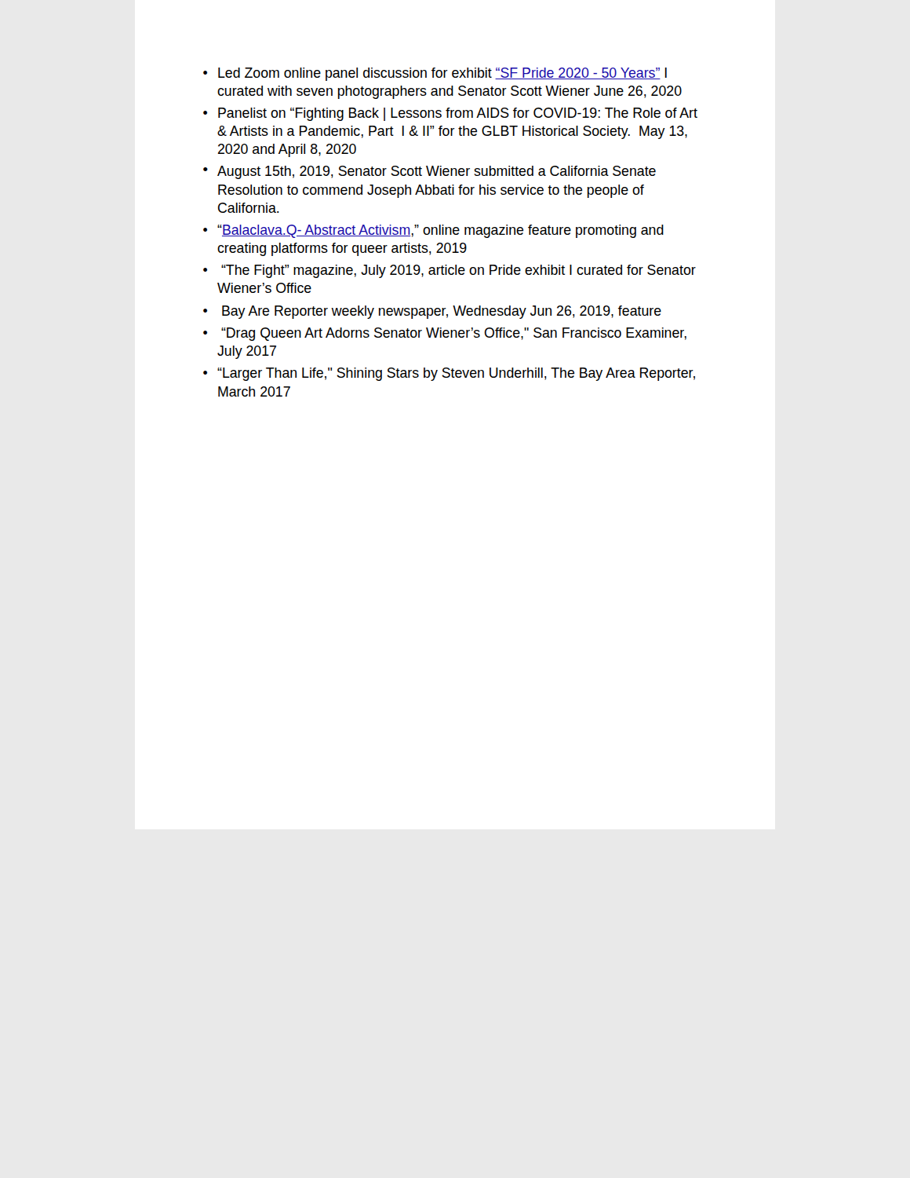• Led Zoom online panel discussion for exhibit “SF Pride 2020 - 50 Years” I curated with seven photographers and Senator Scott Wiener June 26, 2020
• Panelist on “Fighting Back | Lessons from AIDS for COVID-19: The Role of Art & Artists in a Pandemic, Part I & II” for the GLBT Historical Society. May 13, 2020 and April 8, 2020
• August 15th, 2019, Senator Scott Wiener submitted a California Senate Resolution to commend Joseph Abbati for his service to the people of California.
• “Balaclava.Q- Abstract Activism,” online magazine feature promoting and creating platforms for queer artists, 2019
• “The Fight” magazine, July 2019, article on Pride exhibit I curated for Senator Wiener’s Office
• Bay Are Reporter weekly newspaper, Wednesday Jun 26, 2019, feature
• “Drag Queen Art Adorns Senator Wiener’s Office," San Francisco Examiner, July 2017
• “Larger Than Life," Shining Stars by Steven Underhill, The Bay Area Reporter, March 2017